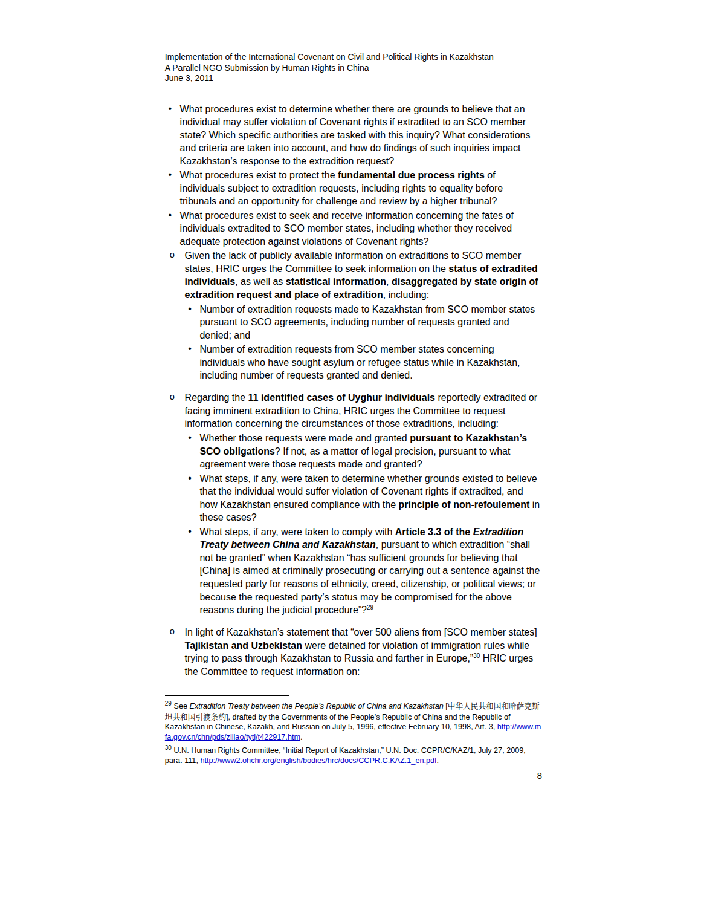Implementation of the International Covenant on Civil and Political Rights in Kazakhstan
A Parallel NGO Submission by Human Rights in China
June 3, 2011
What procedures exist to determine whether there are grounds to believe that an individual may suffer violation of Covenant rights if extradited to an SCO member state? Which specific authorities are tasked with this inquiry? What considerations and criteria are taken into account, and how do findings of such inquiries impact Kazakhstan’s response to the extradition request?
What procedures exist to protect the fundamental due process rights of individuals subject to extradition requests, including rights to equality before tribunals and an opportunity for challenge and review by a higher tribunal?
What procedures exist to seek and receive information concerning the fates of individuals extradited to SCO member states, including whether they received adequate protection against violations of Covenant rights?
Given the lack of publicly available information on extraditions to SCO member states, HRIC urges the Committee to seek information on the status of extradited individuals, as well as statistical information, disaggregated by state origin of extradition request and place of extradition, including:
Number of extradition requests made to Kazakhstan from SCO member states pursuant to SCO agreements, including number of requests granted and denied; and
Number of extradition requests from SCO member states concerning individuals who have sought asylum or refugee status while in Kazakhstan, including number of requests granted and denied.
Regarding the 11 identified cases of Uyghur individuals reportedly extradited or facing imminent extradition to China, HRIC urges the Committee to request information concerning the circumstances of those extraditions, including:
Whether those requests were made and granted pursuant to Kazakhstan’s SCO obligations? If not, as a matter of legal precision, pursuant to what agreement were those requests made and granted?
What steps, if any, were taken to determine whether grounds existed to believe that the individual would suffer violation of Covenant rights if extradited, and how Kazakhstan ensured compliance with the principle of non-refoulement in these cases?
What steps, if any, were taken to comply with Article 3.3 of the Extradition Treaty between China and Kazakhstan, pursuant to which extradition “shall not be granted” when Kazakhstan “has sufficient grounds for believing that [China] is aimed at criminally prosecuting or carrying out a sentence against the requested party for reasons of ethnicity, creed, citizenship, or political views; or because the requested party’s status may be compromised for the above reasons during the judicial procedure”?29
In light of Kazakhstan’s statement that “over 500 aliens from [SCO member states] Tajikistan and Uzbekistan were detained for violation of immigration rules while trying to pass through Kazakhstan to Russia and farther in Europe,”30 HRIC urges the Committee to request information on:
29 See Extradition Treaty between the People’s Republic of China and Kazakhstan [中华人民共和国和哈萨克斯坦共和国引渡条约], drafted by the Governments of the People’s Republic of China and the Republic of Kazakhstan in Chinese, Kazakh, and Russian on July 5, 1996, effective February 10, 1998, Art. 3, http://www.mfa.gov.cn/chn/pds/ziliao/tytj/t422917.htm.
30 U.N. Human Rights Committee, “Initial Report of Kazakhstan,” U.N. Doc. CCPR/C/KAZ/1, July 27, 2009, para. 111, http://www2.ohchr.org/english/bodies/hrc/docs/CCPR.C.KAZ.1_en.pdf.
8